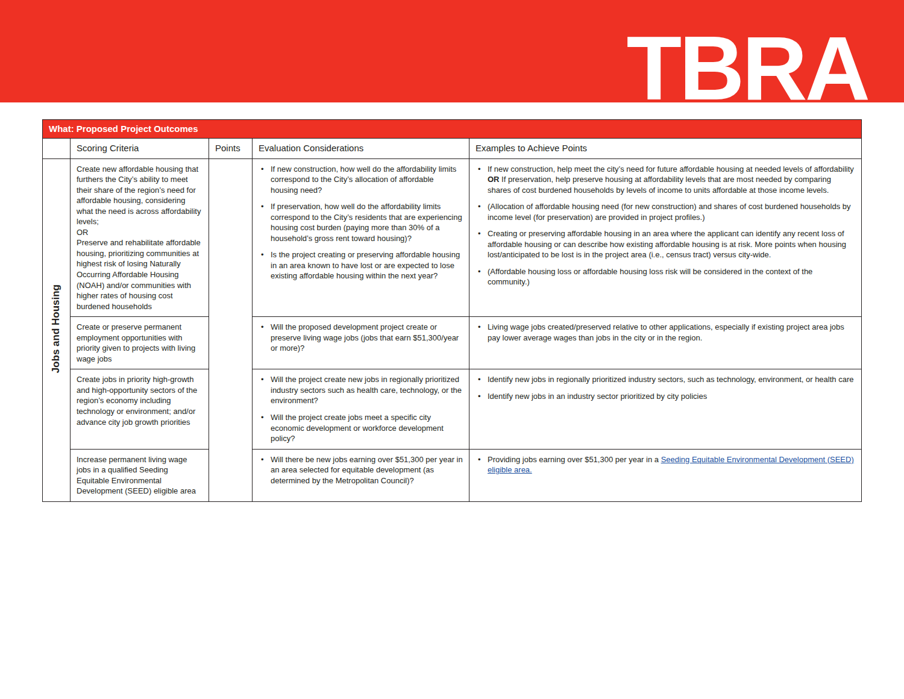TBRA
| What: Proposed Project Outcomes |
| | Scoring Criteria | Points | Evaluation Considerations | Examples to Achieve Points |
| Jobs and Housing | Create new affordable housing that furthers the City’s ability to meet their share of the region’s need for affordable housing, considering what the need is across affordability levels; OR Preserve and rehabilitate affordable housing, prioritizing communities at highest risk of losing Naturally Occurring Affordable Housing (NOAH) and/or communities with higher rates of housing cost burdened households | | If new construction, how well do the affordability limits correspond to the City’s allocation of affordable housing need? If preservation, how well do the affordability limits correspond to the City’s residents that are experiencing housing cost burden (paying more than 30% of a household’s gross rent toward housing)? Is the project creating or preserving affordable housing in an area known to have lost or are expected to lose existing affordable housing within the next year? | If new construction, help meet the city’s need for future affordable housing at needed levels of affordability OR If preservation, help preserve housing at affordability levels that are most needed by comparing shares of cost burdened households by levels of income to units affordable at those income levels. (Allocation of affordable housing need (for new construction) and shares of cost burdened households by income level (for preservation) are provided in project profiles.) Creating or preserving affordable housing in an area where the applicant can identify any recent loss of affordable housing or can describe how existing affordable housing is at risk. More points when housing lost/anticipated to be lost is in the project area (i.e., census tract) versus city-wide. (Affordable housing loss or affordable housing loss risk will be considered in the context of the community.) |
| Create or preserve permanent employment opportunities with priority given to projects with living wage jobs | Will the proposed development project create or preserve living wage jobs (jobs that earn $51,300/year or more)? | Living wage jobs created/preserved relative to other applications, especially if existing project area jobs pay lower average wages than jobs in the city or in the region. |
| Create jobs in priority high-growth and high-opportunity sectors of the region’s economy including technology or environment; and/or advance city job growth priorities | Will the project create new jobs in regionally prioritized industry sectors such as health care, technology, or the environment? Will the project create jobs meet a specific city economic development or workforce development policy? | Identify new jobs in regionally prioritized industry sectors, such as technology, environment, or health care Identify new jobs in an industry sector prioritized by city policies |
| Increase permanent living wage jobs in a qualified Seeding Equitable Environmental Development (SEED) eligible area | Will there be new jobs earning over $51,300 per year in an area selected for equitable development (as determined by the Metropolitan Council)? | Providing jobs earning over $51,300 per year in a Seeding Equitable Environmental Development (SEED) eligible area. |